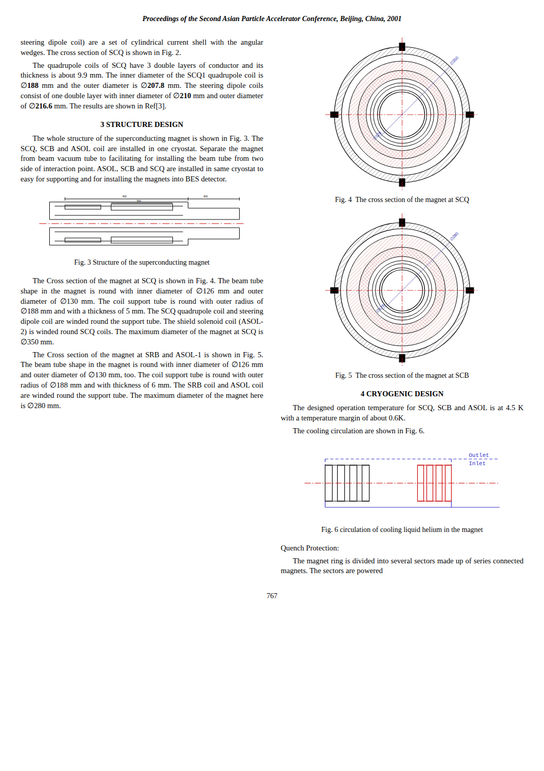Proceedings of the Second Asian Particle Accelerator Conference, Beijing, China, 2001
steering dipole coil) are a set of cylindrical current shell with the angular wedges. The cross section of SCQ is shown in Fig. 2.
The quadrupole coils of SCQ have 3 double layers of conductor and its thickness is about 9.9 mm. The inner diameter of the SCQ1 quadrupole coil is ∅188 mm and the outer diameter is ∅207.8 mm. The steering dipole coils consist of one double layer with inner diameter of ∅210 mm and outer diameter of ∅216.6 mm. The results are shown in Ref[3].
3 Structure Design
The whole structure of the superconducting magnet is shown in Fig. 3. The SCQ, SCB and ASOL coil are installed in one cryostat. Separate the magnet from beam vacuum tube to facilitating for installing the beam tube from two side of interaction point. ASOL, SCB and SCQ are installed in same cryostat to easy for supporting and for installing the magnets into BES detector.
400 400 560
Fig. 3 Structure of the superconducting magnet
The Cross section of the magnet at SCQ is shown in Fig. 4. The beam tube shape in the magnet is round with inner diameter of ∅126 mm and outer diameter of ∅130 mm. The coil support tube is round with outer radius of ∅188 mm and with a thickness of 5 mm. The SCQ quadrupole coil and steering dipole coil are winded round the support tube. The shield solenoid coil (ASOL-2) is winded round SCQ coils. The maximum diameter of the magnet at SCQ is ∅350 mm.
The Cross section of the magnet at SRB and ASOL-1 is shown in Fig. 5. The beam tube shape in the magnet is round with inner diameter of ∅126 mm and outer diameter of ∅130 mm, too. The coil support tube is round with outer radius of ∅188 mm and with thickness of 6 mm. The SRB coil and ASOL coil are winded round the support tube. The maximum diameter of the magnet here is ∅280 mm.
∅350 ∅126
Fig. 4 The cross section of the magnet at SCQ
∅280 ∅126
Fig. 5 The cross section of the magnet at SCB
4 Cryogenic Design
The designed operation temperature for SCQ, SCB and ASOL is at 4.5 K with a temperature margin of about 0.6K.
The cooling circulation are shown in Fig. 6.
Outlet Inlet
Fig. 6 circulation of cooling liquid helium in the magnet
Quench Protection:
The magnet ring is divided into several sectors made up of series connected magnets. The sectors are powered
767